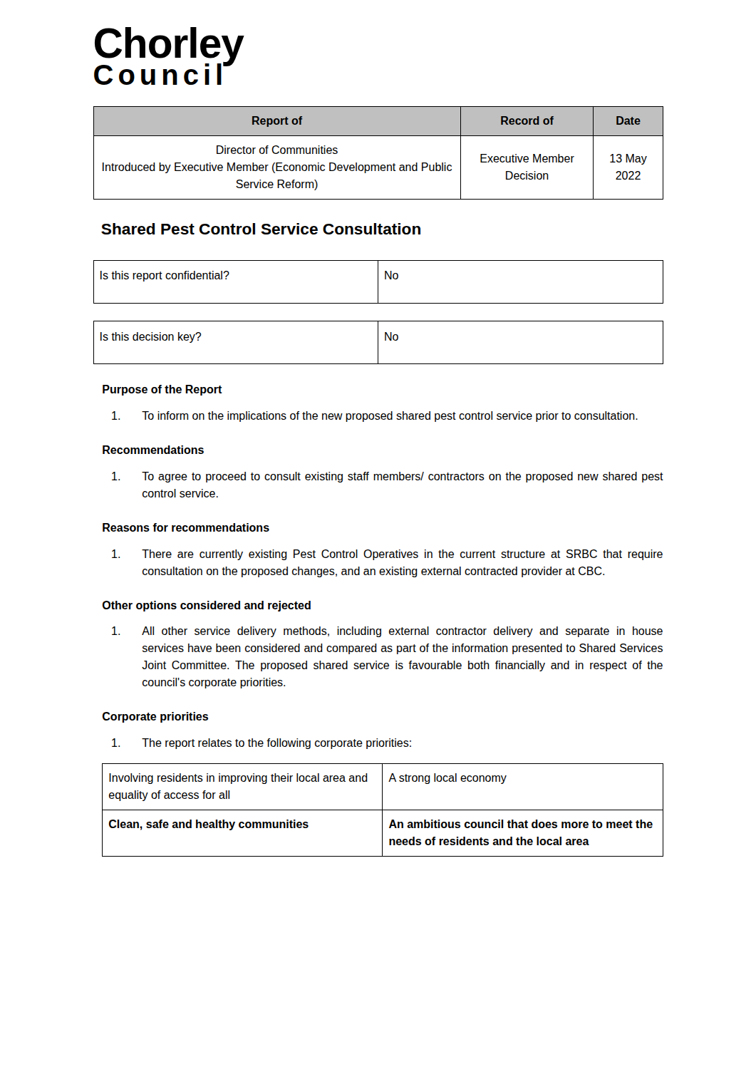Chorley Council
| Report of | Record of | Date |
| --- | --- | --- |
| Director of Communities Introduced by Executive Member (Economic Development and Public Service Reform) | Executive Member Decision | 13 May 2022 |
Shared Pest Control Service Consultation
| Is this report confidential? | No |
| Is this decision key? | No |
Purpose of the Report
To inform on the implications of the new proposed shared pest control service prior to consultation.
Recommendations
To agree to proceed to consult existing staff members/ contractors on the proposed new shared pest control service.
Reasons for recommendations
There are currently existing Pest Control Operatives in the current structure at SRBC that require consultation on the proposed changes, and an existing external contracted provider at CBC.
Other options considered and rejected
All other service delivery methods, including external contractor delivery and separate in house services have been considered and compared as part of the information presented to Shared Services Joint Committee. The proposed shared service is favourable both financially and in respect of the council's corporate priorities.
Corporate priorities
The report relates to the following corporate priorities:
| Involving residents in improving their local area and equality of access for all | A strong local economy |
| Clean, safe and healthy communities | An ambitious council that does more to meet the needs of residents and the local area |